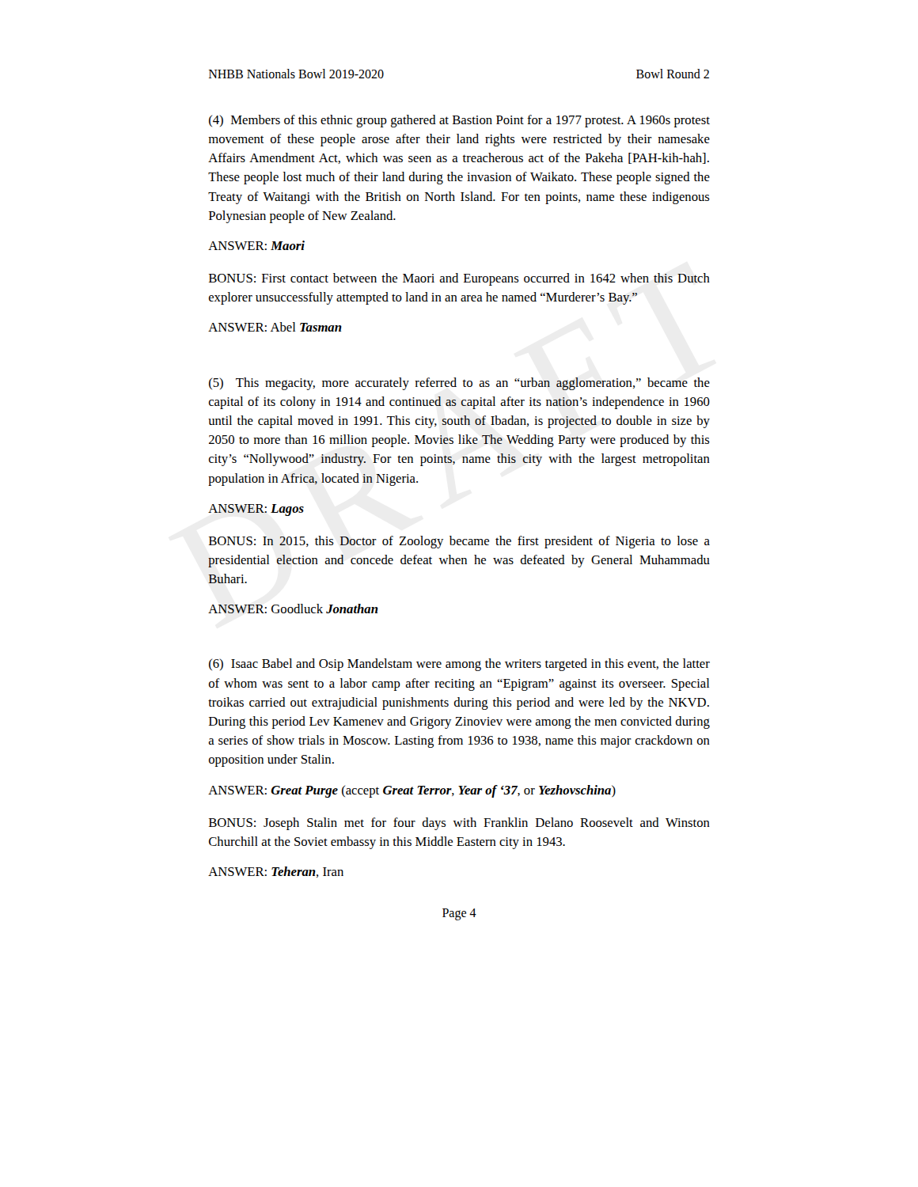DRAFT
NHBB Nationals Bowl 2019-2020
Bowl Round 2
(4) Members of this ethnic group gathered at Bastion Point for a 1977 protest. A 1960s protest movement of these people arose after their land rights were restricted by their namesake Affairs Amendment Act, which was seen as a treacherous act of the Pakeha [PAH-kih-hah]. These people lost much of their land during the invasion of Waikato. These people signed the Treaty of Waitangi with the British on North Island. For ten points, name these indigenous Polynesian people of New Zealand.
ANSWER: Maori
BONUS: First contact between the Maori and Europeans occurred in 1642 when this Dutch explorer unsuccessfully attempted to land in an area he named “Murderer’s Bay.”
ANSWER: Abel Tasman
(5) This megacity, more accurately referred to as an “urban agglomeration,” became the capital of its colony in 1914 and continued as capital after its nation’s independence in 1960 until the capital moved in 1991. This city, south of Ibadan, is projected to double in size by 2050 to more than 16 million people. Movies like The Wedding Party were produced by this city’s “Nollywood” industry. For ten points, name this city with the largest metropolitan population in Africa, located in Nigeria.
ANSWER: Lagos
BONUS: In 2015, this Doctor of Zoology became the first president of Nigeria to lose a presidential election and concede defeat when he was defeated by General Muhammadu Buhari.
ANSWER: Goodluck Jonathan
(6) Isaac Babel and Osip Mandelstam were among the writers targeted in this event, the latter of whom was sent to a labor camp after reciting an “Epigram” against its overseer. Special troikas carried out extrajudicial punishments during this period and were led by the NKVD. During this period Lev Kamenev and Grigory Zinoviev were among the men convicted during a series of show trials in Moscow. Lasting from 1936 to 1938, name this major crackdown on opposition under Stalin.
ANSWER: Great Purge (accept Great Terror, Year of ‘37, or Yezhovschina)
BONUS: Joseph Stalin met for four days with Franklin Delano Roosevelt and Winston Churchill at the Soviet embassy in this Middle Eastern city in 1943.
ANSWER: Teheran, Iran
Page 4